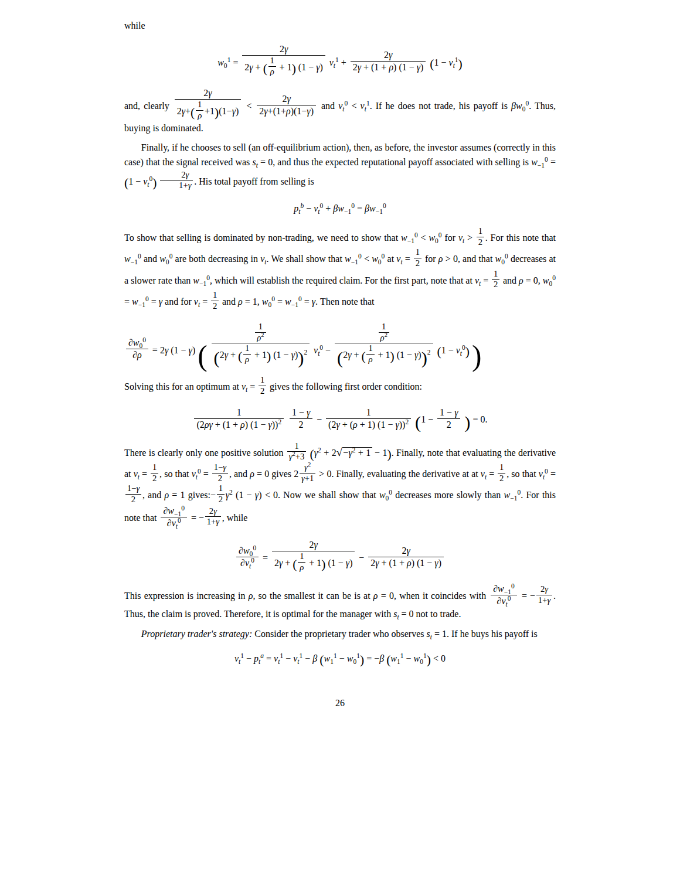while
w01 = 2γ 2γ + (1 ρ + 1) (1 − γ) vt1 + 2γ 2γ + (1 + ρ) (1 − γ) (1 − vt1)
and, clearly 2γ 2γ+(1 ρ+1)(1−γ) < 2γ 2γ+(1+ρ)(1−γ) and vt0 < vt1. If he does not trade, his payoff is βw00. Thus, buying is dominated.
Finally, if he chooses to sell (an off-equilibrium action), then, as before, the investor assumes (correctly in this case) that the signal received was st = 0, and thus the expected reputational payoff associated with selling is w−10 = (1 − vt0) 2γ 1+γ. His total payoff from selling is
ptb − vt0 + βw−10 = βw−10
To show that selling is dominated by non-trading, we need to show that w−10 < w00 for vt > 12. For this note that w−10 and w00 are both decreasing in vt. We shall show that w−10 < w00 at vt = 12 for ρ > 0, and that w00 decreases at a slower rate than w−10, which will establish the required claim. For the first part, note that at vt = 12 and ρ = 0, w00 = w−10 = γ and for vt = 12 and ρ = 1, w00 = w−10 = γ. Then note that
∂w00 ∂ρ = 2γ (1 − γ) ( 1 ρ2 (2γ + (1 ρ + 1) (1 − γ))2 vt0 − 1 ρ2 (2γ + (1 ρ + 1) (1 − γ))2 (1 − vt0) )
Solving this for an optimum at vt = 12 gives the following first order condition:
1 (2ργ + (1 + ρ) (1 − γ))2 1 − γ 2 − 1 (2γ + (ρ + 1) (1 − γ))2 (1 − 1 − γ 2 ) = 0.
There is clearly only one positive solution 1 γ2+3 (γ2 + 2√−γ2 + 1 − 1). Finally, note that evaluating the derivative at vt = 12, so that vt0 = 1−γ 2, and ρ = 0 gives 2γ2 γ+1 > 0. Finally, evaluating the derivative at at vt = 12, so that vt0 = 1−γ 2, and ρ = 1 gives:−12 γ2 (1 − γ) < 0. Now we shall show that w00 decreases more slowly than w−10. For this note that ∂w−10∂vt0 = −2γ 1+γ, while
∂w00 ∂vt0 = 2γ 2γ + (1 ρ + 1) (1 − γ) − 2γ 2γ + (1 + ρ) (1 − γ)
This expression is increasing in ρ, so the smallest it can be is at ρ = 0, when it coincides with ∂w−10∂vt0 = −2γ 1+γ. Thus, the claim is proved. Therefore, it is optimal for the manager with st = 0 not to trade.
Proprietary trader's strategy: Consider the proprietary trader who observes st = 1. If he buys his payoff is
vt1 − pta = vt1 − vt1 − β (w11 − w01) = −β (w11 − w01) < 0
26